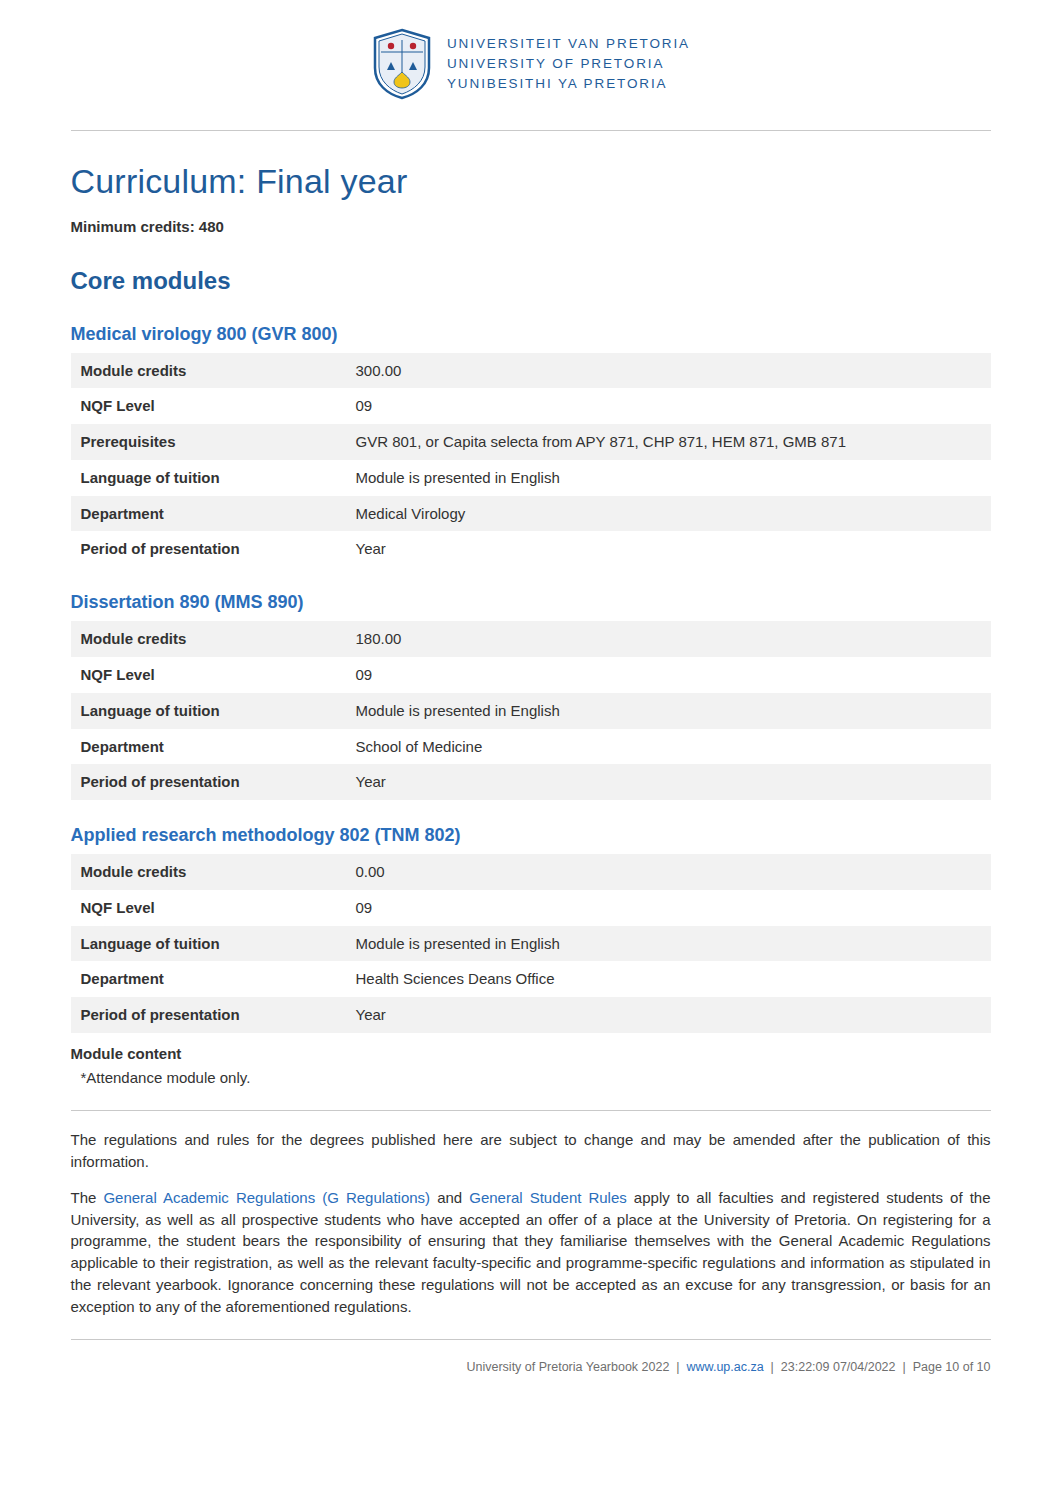Universiteit van Pretoria
University of Pretoria
Yunibesithi ya Pretoria
Curriculum: Final year
Minimum credits: 480
Core modules
Medical virology 800 (GVR 800)
| Module credits | 300.00 |
| NQF Level | 09 |
| Prerequisites | GVR 801, or Capita selecta from APY 871, CHP 871, HEM 871, GMB 871 |
| Language of tuition | Module is presented in English |
| Department | Medical Virology |
| Period of presentation | Year |
Dissertation 890 (MMS 890)
| Module credits | 180.00 |
| NQF Level | 09 |
| Language of tuition | Module is presented in English |
| Department | School of Medicine |
| Period of presentation | Year |
Applied research methodology 802 (TNM 802)
| Module credits | 0.00 |
| NQF Level | 09 |
| Language of tuition | Module is presented in English |
| Department | Health Sciences Deans Office |
| Period of presentation | Year |
Module content
*Attendance module only.
The regulations and rules for the degrees published here are subject to change and may be amended after the publication of this information.
The General Academic Regulations (G Regulations) and General Student Rules apply to all faculties and registered students of the University, as well as all prospective students who have accepted an offer of a place at the University of Pretoria. On registering for a programme, the student bears the responsibility of ensuring that they familiarise themselves with the General Academic Regulations applicable to their registration, as well as the relevant faculty-specific and programme-specific regulations and information as stipulated in the relevant yearbook. Ignorance concerning these regulations will not be accepted as an excuse for any transgression, or basis for an exception to any of the aforementioned regulations.
University of Pretoria Yearbook 2022 | www.up.ac.za | 23:22:09 07/04/2022 | Page 10 of 10